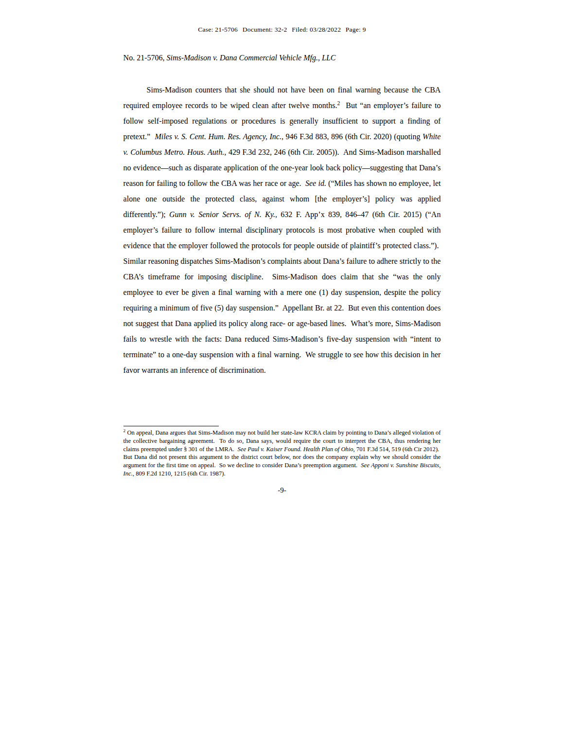Case: 21-5706 Document: 32-2 Filed: 03/28/2022 Page: 9
No. 21-5706, Sims-Madison v. Dana Commercial Vehicle Mfg., LLC
Sims-Madison counters that she should not have been on final warning because the CBA required employee records to be wiped clean after twelve months.2 But “an employer’s failure to follow self-imposed regulations or procedures is generally insufficient to support a finding of pretext.” Miles v. S. Cent. Hum. Res. Agency, Inc., 946 F.3d 883, 896 (6th Cir. 2020) (quoting White v. Columbus Metro. Hous. Auth., 429 F.3d 232, 246 (6th Cir. 2005)). And Sims-Madison marshalled no evidence—such as disparate application of the one-year look back policy—suggesting that Dana’s reason for failing to follow the CBA was her race or age. See id. (“Miles has shown no employee, let alone one outside the protected class, against whom [the employer’s] policy was applied differently.”); Gunn v. Senior Servs. of N. Ky., 632 F. App’x 839, 846–47 (6th Cir. 2015) (“An employer’s failure to follow internal disciplinary protocols is most probative when coupled with evidence that the employer followed the protocols for people outside of plaintiff’s protected class.”). Similar reasoning dispatches Sims-Madison’s complaints about Dana’s failure to adhere strictly to the CBA’s timeframe for imposing discipline. Sims-Madison does claim that she “was the only employee to ever be given a final warning with a mere one (1) day suspension, despite the policy requiring a minimum of five (5) day suspension.” Appellant Br. at 22. But even this contention does not suggest that Dana applied its policy along race- or age-based lines. What’s more, Sims-Madison fails to wrestle with the facts: Dana reduced Sims-Madison’s five-day suspension with “intent to terminate” to a one-day suspension with a final warning. We struggle to see how this decision in her favor warrants an inference of discrimination.
2 On appeal, Dana argues that Sims-Madison may not build her state-law KCRA claim by pointing to Dana’s alleged violation of the collective bargaining agreement. To do so, Dana says, would require the court to interpret the CBA, thus rendering her claims preempted under § 301 of the LMRA. See Paul v. Kaiser Found. Health Plan of Ohio, 701 F.3d 514, 519 (6th Cir 2012). But Dana did not present this argument to the district court below, nor does the company explain why we should consider the argument for the first time on appeal. So we decline to consider Dana’s preemption argument. See Apponi v. Sunshine Biscuits, Inc., 809 F.2d 1210, 1215 (6th Cir. 1987).
-9-